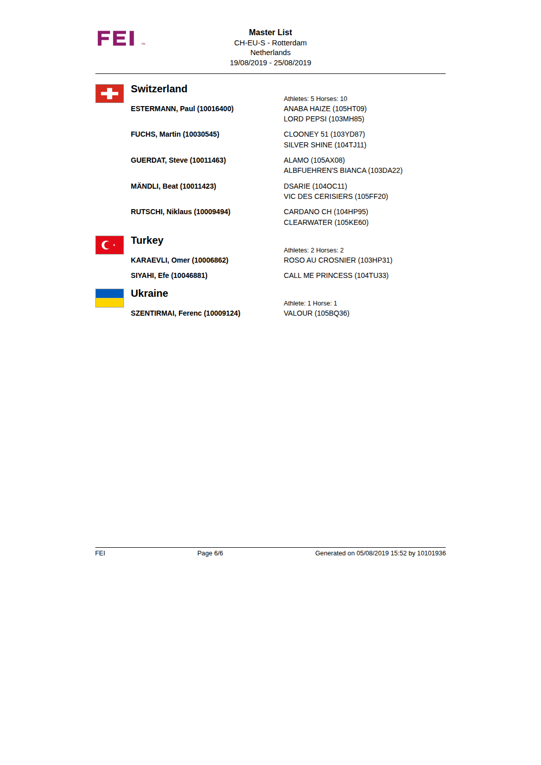TM
Master List
CH-EU-S - Rotterdam
Netherlands
19/08/2019 - 25/08/2019
Switzerland
Athletes: 5 Horses: 10
| ESTERMANN, Paul (10016400) | ANABA HAIZE (105HT09) LORD PEPSI (103MH85) |
| FUCHS, Martin (10030545) | CLOONEY 51 (103YD87) SILVER SHINE (104TJ11) |
| GUERDAT, Steve (10011463) | ALAMO (105AX08) ALBFUEHREN'S BIANCA (103DA22) |
| MÄNDLI, Beat (10011423) | DSARIE (104OC11) VIC DES CERISIERS (105FF20) |
| RUTSCHI, Niklaus (10009494) | CARDANO CH (104HP95) CLEARWATER (105KE60) |
Turkey
Athletes: 2 Horses: 2
| KARAEVLI, Omer (10006862) | ROSO AU CROSNIER (103HP31) |
| SIYAHI, Efe (10046881) | CALL ME PRINCESS (104TU33) |
Ukraine
Athlete: 1 Horse: 1
| SZENTIRMAI, Ferenc (10009124) | VALOUR (105BQ36) |
FEI
Page 6/6
Generated on 05/08/2019 15:52 by 10101936